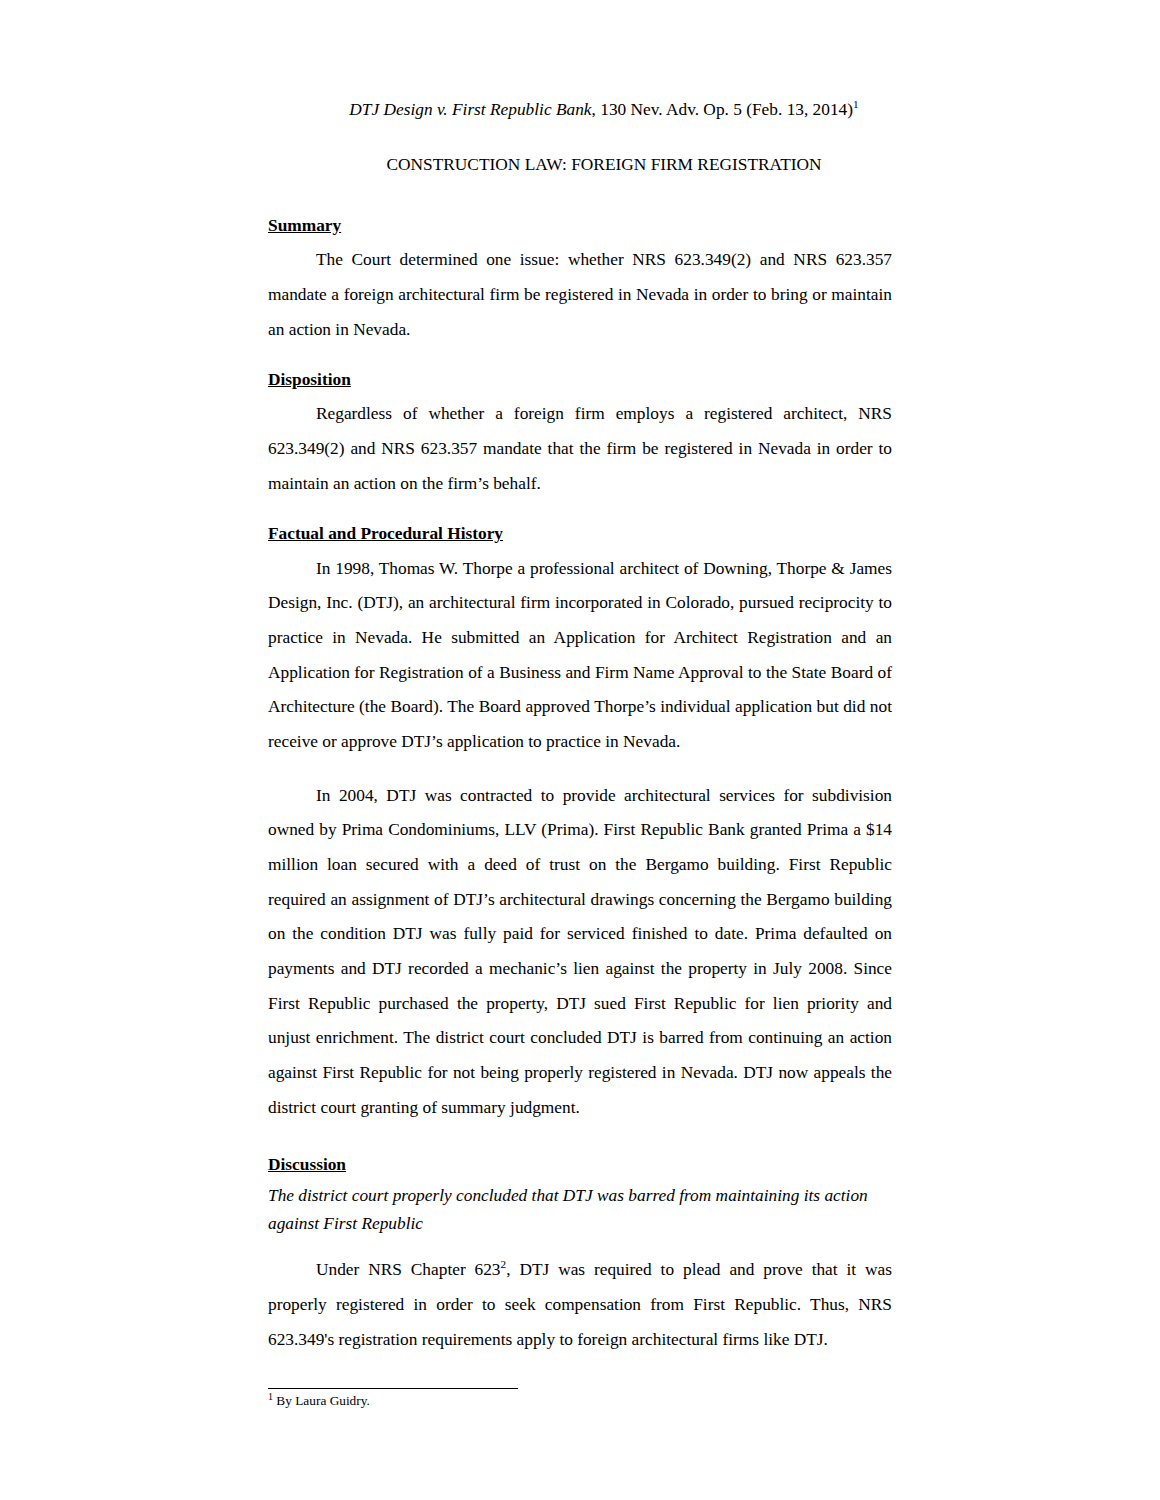DTJ Design v. First Republic Bank, 130 Nev. Adv. Op. 5 (Feb. 13, 2014)1
CONSTRUCTION LAW: FOREIGN FIRM REGISTRATION
Summary
The Court determined one issue: whether NRS 623.349(2) and NRS 623.357 mandate a foreign architectural firm be registered in Nevada in order to bring or maintain an action in Nevada.
Disposition
Regardless of whether a foreign firm employs a registered architect, NRS 623.349(2) and NRS 623.357 mandate that the firm be registered in Nevada in order to maintain an action on the firm’s behalf.
Factual and Procedural History
In 1998, Thomas W. Thorpe a professional architect of Downing, Thorpe & James Design, Inc. (DTJ), an architectural firm incorporated in Colorado, pursued reciprocity to practice in Nevada. He submitted an Application for Architect Registration and an Application for Registration of a Business and Firm Name Approval to the State Board of Architecture (the Board). The Board approved Thorpe’s individual application but did not receive or approve DTJ’s application to practice in Nevada.
In 2004, DTJ was contracted to provide architectural services for subdivision owned by Prima Condominiums, LLV (Prima). First Republic Bank granted Prima a $14 million loan secured with a deed of trust on the Bergamo building. First Republic required an assignment of DTJ’s architectural drawings concerning the Bergamo building on the condition DTJ was fully paid for serviced finished to date. Prima defaulted on payments and DTJ recorded a mechanic’s lien against the property in July 2008. Since First Republic purchased the property, DTJ sued First Republic for lien priority and unjust enrichment. The district court concluded DTJ is barred from continuing an action against First Republic for not being properly registered in Nevada. DTJ now appeals the district court granting of summary judgment.
Discussion
The district court properly concluded that DTJ was barred from maintaining its action against First Republic
Under NRS Chapter 6232, DTJ was required to plead and prove that it was properly registered in order to seek compensation from First Republic. Thus, NRS 623.349's registration requirements apply to foreign architectural firms like DTJ.
1 By Laura Guidry.